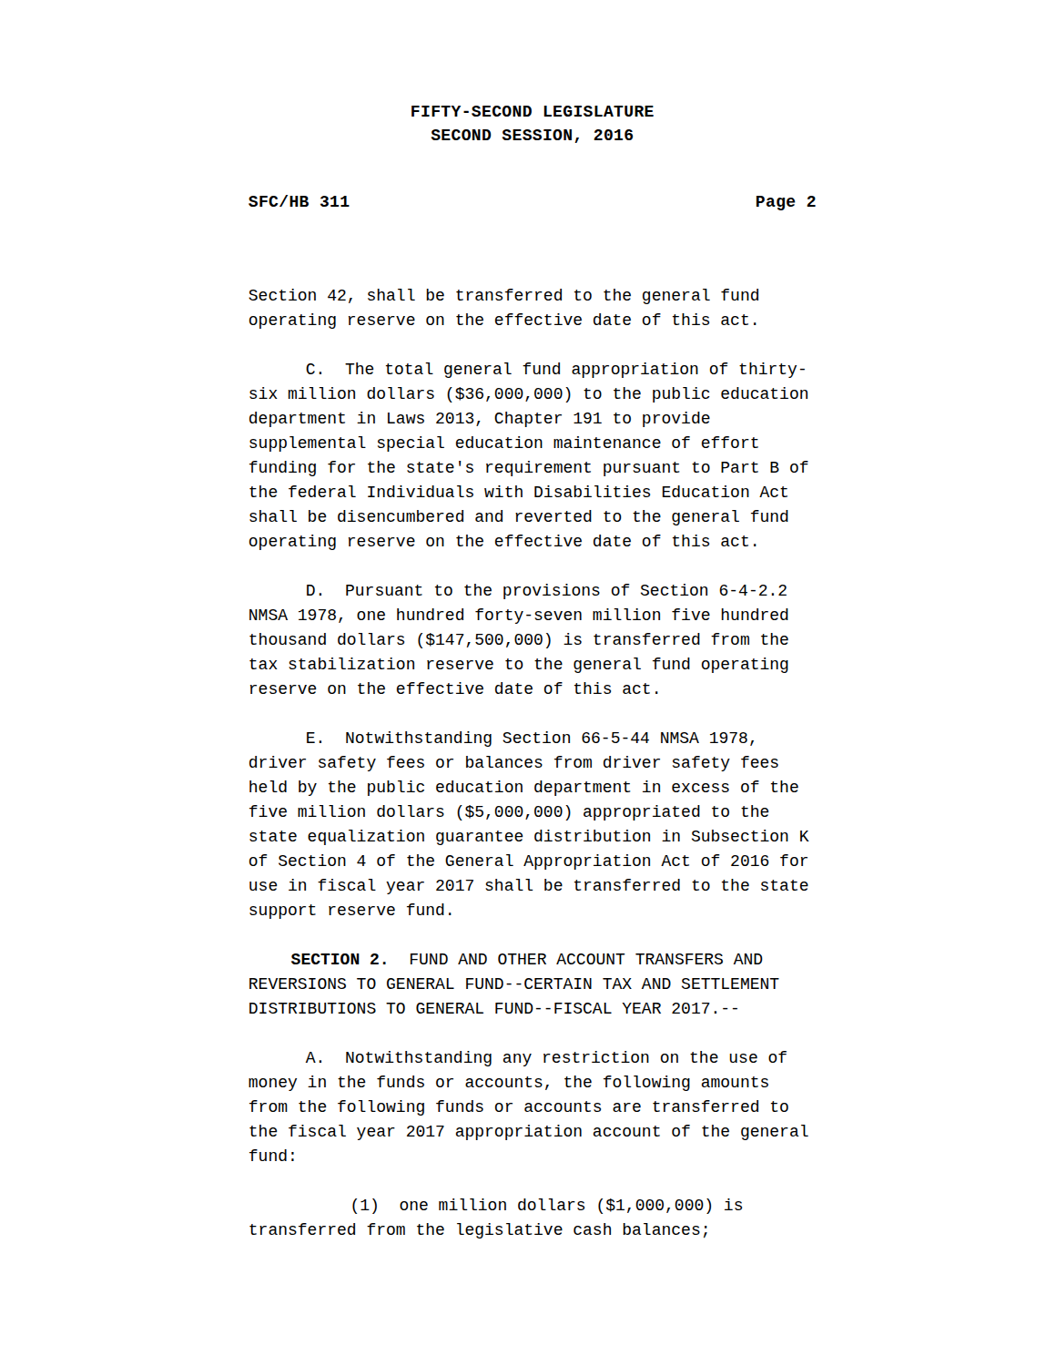FIFTY-SECOND LEGISLATURE SECOND SESSION, 2016
SFC/HB 311 Page 2
Section 42, shall be transferred to the general fund operating reserve on the effective date of this act.
C. The total general fund appropriation of thirty-six million dollars ($36,000,000) to the public education department in Laws 2013, Chapter 191 to provide supplemental special education maintenance of effort funding for the state's requirement pursuant to Part B of the federal Individuals with Disabilities Education Act shall be disencumbered and reverted to the general fund operating reserve on the effective date of this act.
D. Pursuant to the provisions of Section 6-4-2.2 NMSA 1978, one hundred forty-seven million five hundred thousand dollars ($147,500,000) is transferred from the tax stabilization reserve to the general fund operating reserve on the effective date of this act.
E. Notwithstanding Section 66-5-44 NMSA 1978, driver safety fees or balances from driver safety fees held by the public education department in excess of the five million dollars ($5,000,000) appropriated to the state equalization guarantee distribution in Subsection K of Section 4 of the General Appropriation Act of 2016 for use in fiscal year 2017 shall be transferred to the state support reserve fund.
SECTION 2. FUND AND OTHER ACCOUNT TRANSFERS AND REVERSIONS TO GENERAL FUND--CERTAIN TAX AND SETTLEMENT DISTRIBUTIONS TO GENERAL FUND--FISCAL YEAR 2017.--
A. Notwithstanding any restriction on the use of money in the funds or accounts, the following amounts from the following funds or accounts are transferred to the fiscal year 2017 appropriation account of the general fund:
(1) one million dollars ($1,000,000) is transferred from the legislative cash balances;